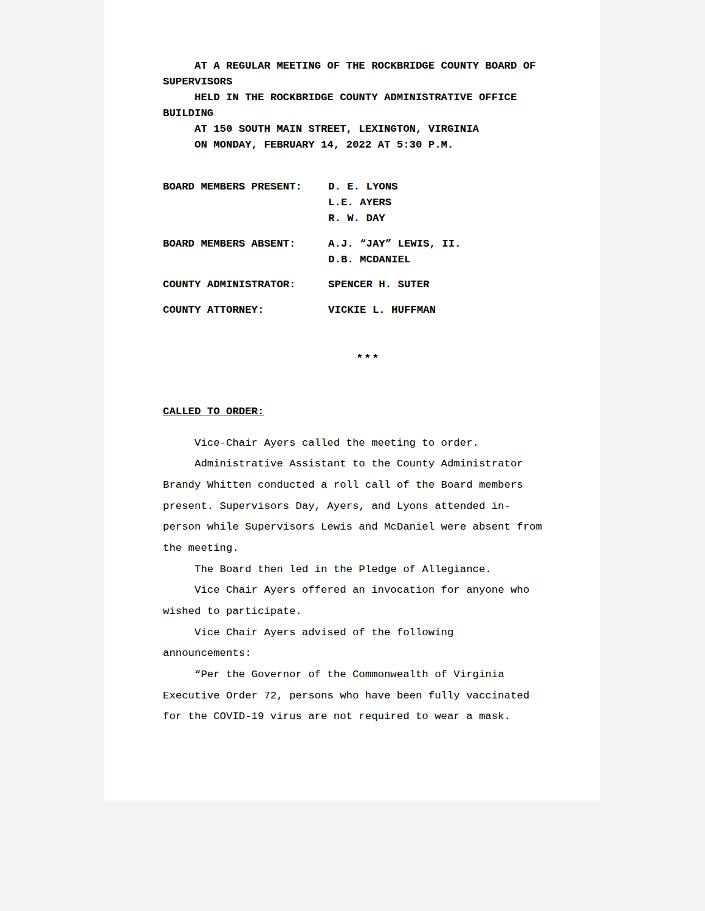AT A REGULAR MEETING OF THE ROCKBRIDGE COUNTY BOARD OF SUPERVISORS
HELD IN THE ROCKBRIDGE COUNTY ADMINISTRATIVE OFFICE BUILDING
AT 150 SOUTH MAIN STREET, LEXINGTON, VIRGINIA
ON MONDAY, FEBRUARY 14, 2022 AT 5:30 P.M.
| BOARD MEMBERS PRESENT: | D. E. LYONS L.E. AYERS R. W. DAY |
| BOARD MEMBERS ABSENT: | A.J. “JAY” LEWIS, II. D.B. MCDANIEL |
| COUNTY ADMINISTRATOR: | SPENCER H. SUTER |
| COUNTY ATTORNEY: | VICKIE L. HUFFMAN |
***
CALLED TO ORDER:
Vice-Chair Ayers called the meeting to order.
Administrative Assistant to the County Administrator Brandy Whitten conducted a roll call of the Board members present. Supervisors Day, Ayers, and Lyons attended in-person while Supervisors Lewis and McDaniel were absent from the meeting.
The Board then led in the Pledge of Allegiance.
Vice Chair Ayers offered an invocation for anyone who wished to participate.
Vice Chair Ayers advised of the following announcements:
“Per the Governor of the Commonwealth of Virginia Executive Order 72, persons who have been fully vaccinated for the COVID-19 virus are not required to wear a mask.